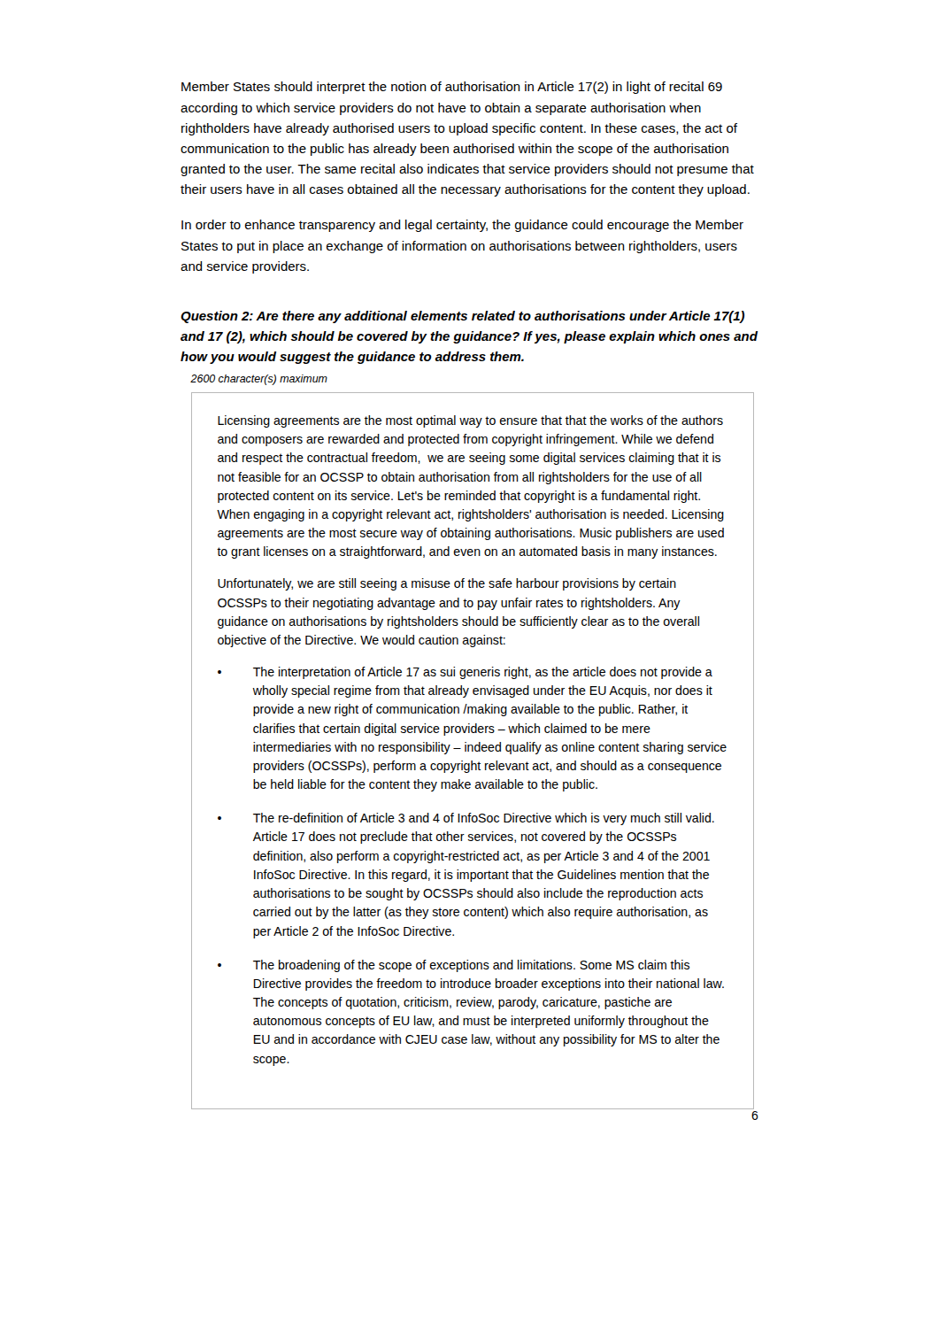Member States should interpret the notion of authorisation in Article 17(2) in light of recital 69 according to which service providers do not have to obtain a separate authorisation when rightholders have already authorised users to upload specific content. In these cases, the act of communication to the public has already been authorised within the scope of the authorisation granted to the user. The same recital also indicates that service providers should not presume that their users have in all cases obtained all the necessary authorisations for the content they upload.
In order to enhance transparency and legal certainty, the guidance could encourage the Member States to put in place an exchange of information on authorisations between rightholders, users and service providers.
Question 2: Are there any additional elements related to authorisations under Article 17(1) and 17 (2), which should be covered by the guidance? If yes, please explain which ones and how you would suggest the guidance to address them.
2600 character(s) maximum
Licensing agreements are the most optimal way to ensure that that the works of the authors and composers are rewarded and protected from copyright infringement. While we defend and respect the contractual freedom, we are seeing some digital services claiming that it is not feasible for an OCSSP to obtain authorisation from all rightsholders for the use of all protected content on its service. Let's be reminded that copyright is a fundamental right. When engaging in a copyright relevant act, rightsholders' authorisation is needed. Licensing agreements are the most secure way of obtaining authorisations. Music publishers are used to grant licenses on a straightforward, and even on an automated basis in many instances.
Unfortunately, we are still seeing a misuse of the safe harbour provisions by certain OCSSPs to their negotiating advantage and to pay unfair rates to rightsholders. Any guidance on authorisations by rightsholders should be sufficiently clear as to the overall objective of the Directive. We would caution against:
•
The interpretation of Article 17 as sui generis right, as the article does not provide a wholly special regime from that already envisaged under the EU Acquis, nor does it provide a new right of communication /making available to the public. Rather, it clarifies that certain digital service providers – which claimed to be mere intermediaries with no responsibility – indeed qualify as online content sharing service providers (OCSSPs), perform a copyright relevant act, and should as a consequence be held liable for the content they make available to the public.
•
The re-definition of Article 3 and 4 of InfoSoc Directive which is very much still valid. Article 17 does not preclude that other services, not covered by the OCSSPs definition, also perform a copyright-restricted act, as per Article 3 and 4 of the 2001 InfoSoc Directive. In this regard, it is important that the Guidelines mention that the authorisations to be sought by OCSSPs should also include the reproduction acts carried out by the latter (as they store content) which also require authorisation, as per Article 2 of the InfoSoc Directive.
•
The broadening of the scope of exceptions and limitations. Some MS claim this Directive provides the freedom to introduce broader exceptions into their national law. The concepts of quotation, criticism, review, parody, caricature, pastiche are autonomous concepts of EU law, and must be interpreted uniformly throughout the EU and in accordance with CJEU case law, without any possibility for MS to alter the scope.
6